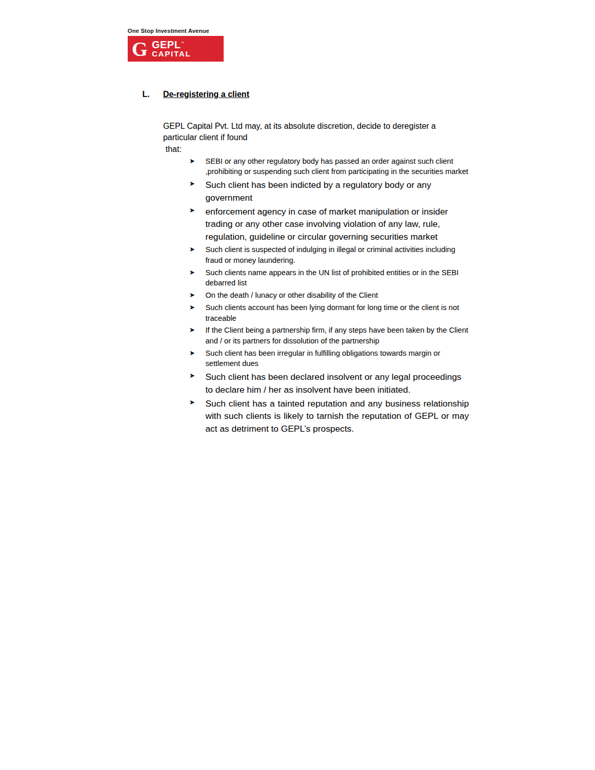One Stop Investment Avenue
G
GEPL™ CAPITAL
L. De-registering a client
GEPL Capital Pvt. Ltd may, at its absolute discretion, decide to deregister a particular client if found that:
SEBI or any other regulatory body has passed an order against such client ,prohibiting or suspending such client from participating in the securities market
Such client has been indicted by a regulatory body or any government
enforcement agency in case of market manipulation or insider trading or any other case involving violation of any law, rule, regulation, guideline or circular governing securities market
Such client is suspected of indulging in illegal or criminal activities including fraud or money laundering.
Such clients name appears in the UN list of prohibited entities or in the SEBI debarred list
On the death / lunacy or other disability of the Client
Such clients account has been lying dormant for long time or the client is not traceable
If the Client being a partnership firm, if any steps have been taken by the Client and / or its partners for dissolution of the partnership
Such client has been irregular in fulfilling obligations towards margin or settlement dues
Such client has been declared insolvent or any legal proceedings to declare him / her as insolvent have been initiated.
Such client has a tainted reputation and any business relationship with such clients is likely to tarnish the reputation of GEPL or may act as detriment to GEPL’s prospects.